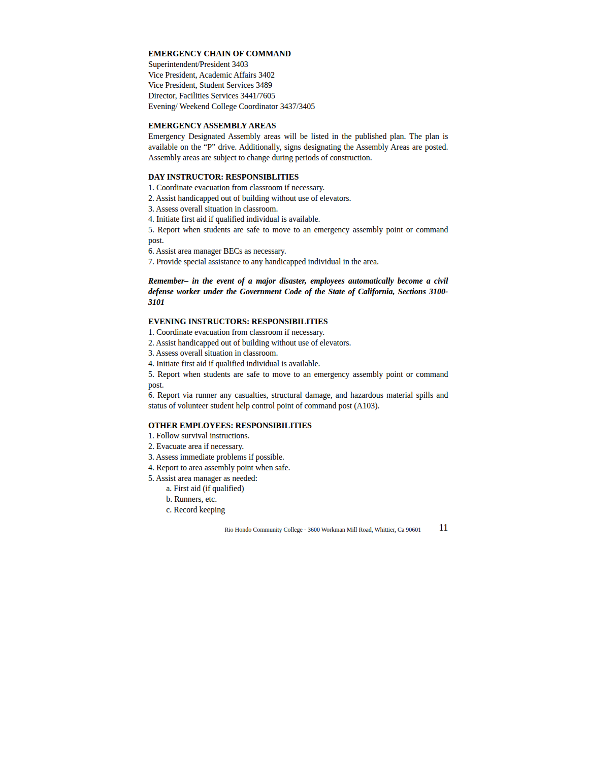Emergency Chain of Command
Superintendent/President 3403
Vice President, Academic Affairs 3402
Vice President, Student Services 3489
Director, Facilities Services 3441/7605
Evening/ Weekend College Coordinator 3437/3405
Emergency Assembly Areas
Emergency Designated Assembly areas will be listed in the published plan. The plan is available on the “P” drive. Additionally, signs designating the Assembly Areas are posted. Assembly areas are subject to change during periods of construction.
Day Instructor: Responsiblities
1. Coordinate evacuation from classroom if necessary.
2. Assist handicapped out of building without use of elevators.
3. Assess overall situation in classroom.
4. Initiate first aid if qualified individual is available.
5. Report when students are safe to move to an emergency assembly point or command post.
6. Assist area manager BECs as necessary.
7. Provide special assistance to any handicapped individual in the area.
Remember– in the event of a major disaster, employees automatically become a civil defense worker under the Government Code of the State of California, Sections 3100-3101
Evening Instructors: Responsibilities
1. Coordinate evacuation from classroom if necessary.
2. Assist handicapped out of building without use of elevators.
3. Assess overall situation in classroom.
4. Initiate first aid if qualified individual is available.
5. Report when students are safe to move to an emergency assembly point or command post.
6. Report via runner any casualties, structural damage, and hazardous material spills and status of volunteer student help control point of command post (A103).
Other Employees: Responsibilities
1. Follow survival instructions.
2. Evacuate area if necessary.
3. Assess immediate problems if possible.
4. Report to area assembly point when safe.
5. Assist area manager as needed:
a. First aid (if qualified)
b. Runners, etc.
c. Record keeping
Rio Hondo Community College - 3600 Workman Mill Road, Whittier, Ca 90601
11